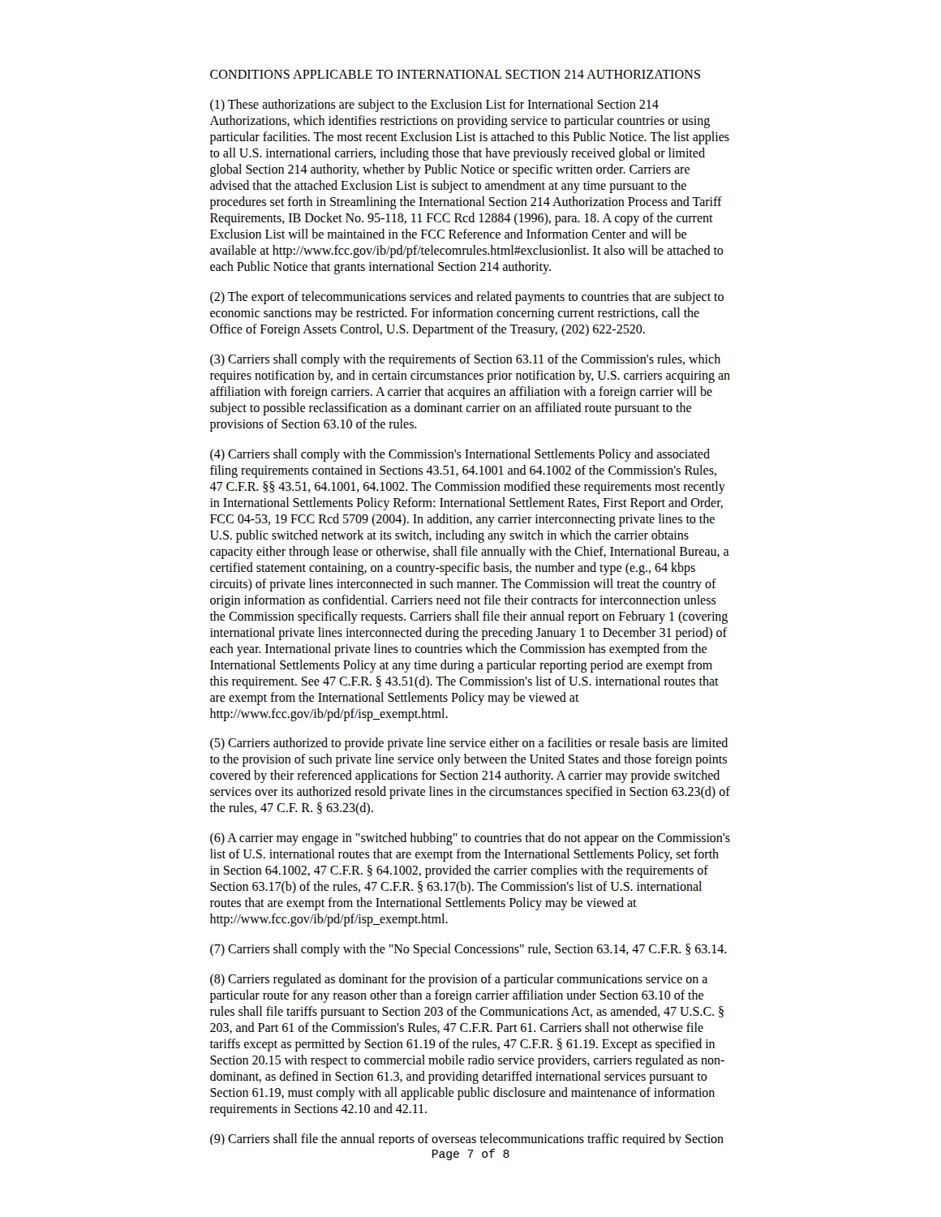CONDITIONS APPLICABLE TO INTERNATIONAL SECTION 214 AUTHORIZATIONS
(1) These authorizations are subject to the Exclusion List for International Section 214 Authorizations, which identifies restrictions on providing service to particular countries or using particular facilities. The most recent Exclusion List is attached to this Public Notice. The list applies to all U.S. international carriers, including those that have previously received global or limited global Section 214 authority, whether by Public Notice or specific written order. Carriers are advised that the attached Exclusion List is subject to amendment at any time pursuant to the procedures set forth in Streamlining the International Section 214 Authorization Process and Tariff Requirements, IB Docket No. 95-118, 11 FCC Rcd 12884 (1996), para. 18. A copy of the current Exclusion List will be maintained in the FCC Reference and Information Center and will be available at http://www.fcc.gov/ib/pd/pf/telecomrules.html#exclusionlist. It also will be attached to each Public Notice that grants international Section 214 authority.
(2) The export of telecommunications services and related payments to countries that are subject to economic sanctions may be restricted. For information concerning current restrictions, call the Office of Foreign Assets Control, U.S. Department of the Treasury, (202) 622-2520.
(3) Carriers shall comply with the requirements of Section 63.11 of the Commission's rules, which requires notification by, and in certain circumstances prior notification by, U.S. carriers acquiring an affiliation with foreign carriers. A carrier that acquires an affiliation with a foreign carrier will be subject to possible reclassification as a dominant carrier on an affiliated route pursuant to the provisions of Section 63.10 of the rules.
(4) Carriers shall comply with the Commission's International Settlements Policy and associated filing requirements contained in Sections 43.51, 64.1001 and 64.1002 of the Commission's Rules, 47 C.F.R. §§ 43.51, 64.1001, 64.1002. The Commission modified these requirements most recently in International Settlements Policy Reform: International Settlement Rates, First Report and Order, FCC 04-53, 19 FCC Rcd 5709 (2004). In addition, any carrier interconnecting private lines to the U.S. public switched network at its switch, including any switch in which the carrier obtains capacity either through lease or otherwise, shall file annually with the Chief, International Bureau, a certified statement containing, on a country-specific basis, the number and type (e.g., 64 kbps circuits) of private lines interconnected in such manner. The Commission will treat the country of origin information as confidential. Carriers need not file their contracts for interconnection unless the Commission specifically requests. Carriers shall file their annual report on February 1 (covering international private lines interconnected during the preceding January 1 to December 31 period) of each year. International private lines to countries which the Commission has exempted from the International Settlements Policy at any time during a particular reporting period are exempt from this requirement. See 47 C.F.R. § 43.51(d). The Commission's list of U.S. international routes that are exempt from the International Settlements Policy may be viewed at http://www.fcc.gov/ib/pd/pf/isp_exempt.html.
(5) Carriers authorized to provide private line service either on a facilities or resale basis are limited to the provision of such private line service only between the United States and those foreign points covered by their referenced applications for Section 214 authority. A carrier may provide switched services over its authorized resold private lines in the circumstances specified in Section 63.23(d) of the rules, 47 C.F. R. § 63.23(d).
(6) A carrier may engage in "switched hubbing" to countries that do not appear on the Commission's list of U.S. international routes that are exempt from the International Settlements Policy, set forth in Section 64.1002, 47 C.F.R. § 64.1002, provided the carrier complies with the requirements of Section 63.17(b) of the rules, 47 C.F.R. § 63.17(b). The Commission's list of U.S. international routes that are exempt from the International Settlements Policy may be viewed at http://www.fcc.gov/ib/pd/pf/isp_exempt.html.
(7) Carriers shall comply with the "No Special Concessions" rule, Section 63.14, 47 C.F.R. § 63.14.
(8) Carriers regulated as dominant for the provision of a particular communications service on a particular route for any reason other than a foreign carrier affiliation under Section 63.10 of the rules shall file tariffs pursuant to Section 203 of the Communications Act, as amended, 47 U.S.C. § 203, and Part 61 of the Commission's Rules, 47 C.F.R. Part 61. Carriers shall not otherwise file tariffs except as permitted by Section 61.19 of the rules, 47 C.F.R. § 61.19. Except as specified in Section 20.15 with respect to commercial mobile radio service providers, carriers regulated as non-dominant, as defined in Section 61.3, and providing detariffed international services pursuant to Section 61.19, must comply with all applicable public disclosure and maintenance of information requirements in Sections 42.10 and 42.11.
(9) Carriers shall file the annual reports of overseas telecommunications traffic required by Section 43.61(a). Carriers shall also file the quarterly reports required by Section 43.61 in the circumstances specified in paragraphs (b) and (c) of that Section.
Page 7 of 8